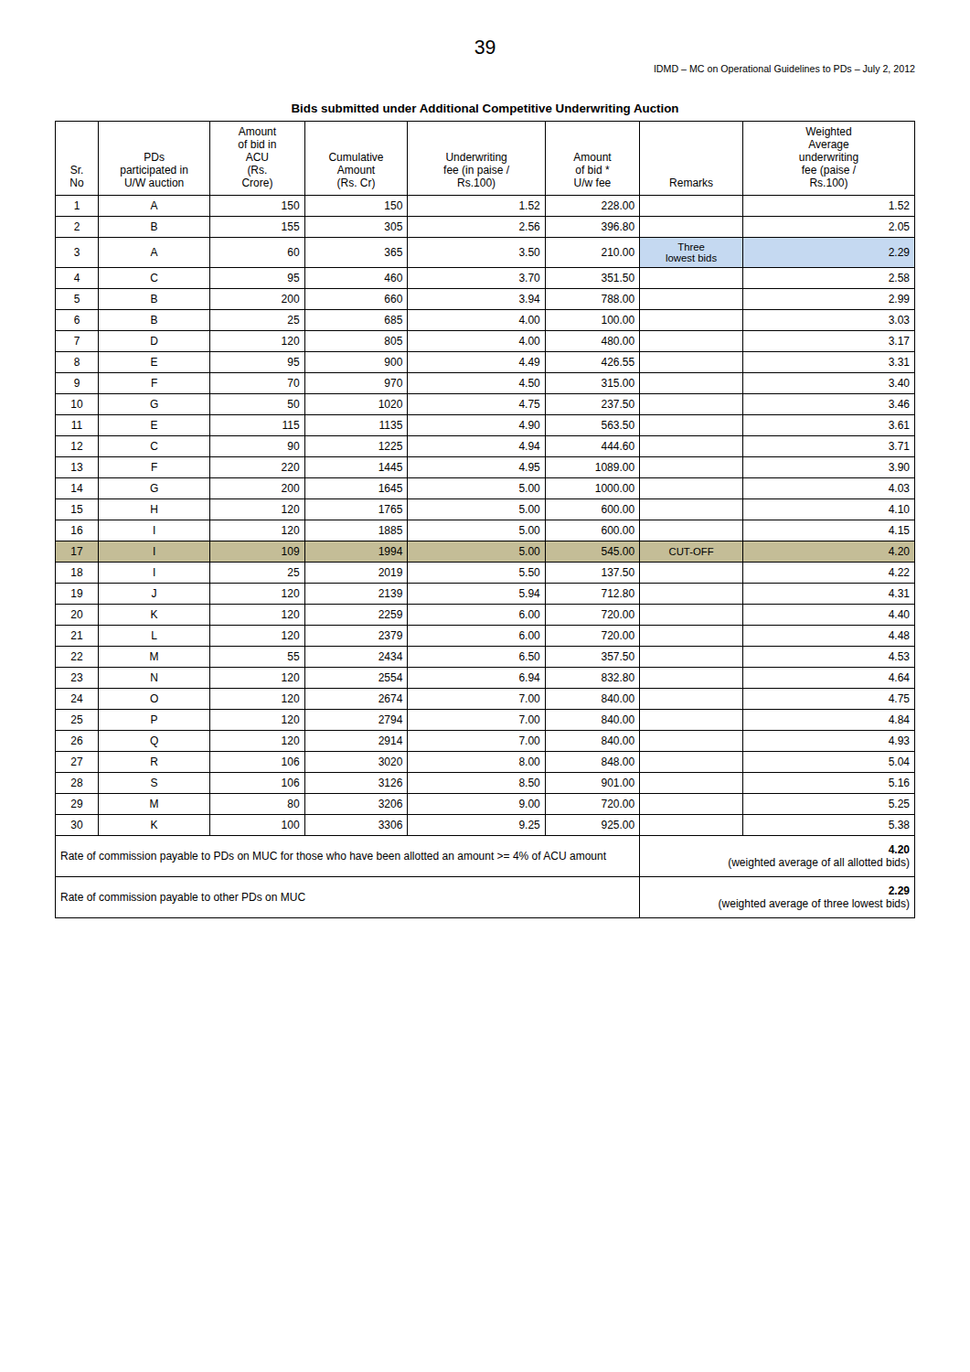39
IDMD – MC on Operational Guidelines to PDs – July 2, 2012
Bids submitted under Additional Competitive Underwriting Auction
| Sr. No | PDs participated in U/W auction | Amount of bid in ACU (Rs. Crore) | Cumulative Amount (Rs. Cr) | Underwriting fee (in paise / Rs.100) | Amount of bid * U/w fee | Remarks | Weighted Average underwriting fee (paise / Rs.100) |
| --- | --- | --- | --- | --- | --- | --- | --- |
| 1 | A | 150 | 150 | 1.52 | 228.00 | | 1.52 |
| 2 | B | 155 | 305 | 2.56 | 396.80 | | 2.05 |
| 3 | A | 60 | 365 | 3.50 | 210.00 | Three lowest bids | 2.29 |
| 4 | C | 95 | 460 | 3.70 | 351.50 | | 2.58 |
| 5 | B | 200 | 660 | 3.94 | 788.00 | | 2.99 |
| 6 | B | 25 | 685 | 4.00 | 100.00 | | 3.03 |
| 7 | D | 120 | 805 | 4.00 | 480.00 | | 3.17 |
| 8 | E | 95 | 900 | 4.49 | 426.55 | | 3.31 |
| 9 | F | 70 | 970 | 4.50 | 315.00 | | 3.40 |
| 10 | G | 50 | 1020 | 4.75 | 237.50 | | 3.46 |
| 11 | E | 115 | 1135 | 4.90 | 563.50 | | 3.61 |
| 12 | C | 90 | 1225 | 4.94 | 444.60 | | 3.71 |
| 13 | F | 220 | 1445 | 4.95 | 1089.00 | | 3.90 |
| 14 | G | 200 | 1645 | 5.00 | 1000.00 | | 4.03 |
| 15 | H | 120 | 1765 | 5.00 | 600.00 | | 4.10 |
| 16 | I | 120 | 1885 | 5.00 | 600.00 | | 4.15 |
| 17 | I | 109 | 1994 | 5.00 | 545.00 | CUT-OFF | 4.20 |
| 18 | I | 25 | 2019 | 5.50 | 137.50 | | 4.22 |
| 19 | J | 120 | 2139 | 5.94 | 712.80 | | 4.31 |
| 20 | K | 120 | 2259 | 6.00 | 720.00 | | 4.40 |
| 21 | L | 120 | 2379 | 6.00 | 720.00 | | 4.48 |
| 22 | M | 55 | 2434 | 6.50 | 357.50 | | 4.53 |
| 23 | N | 120 | 2554 | 6.94 | 832.80 | | 4.64 |
| 24 | O | 120 | 2674 | 7.00 | 840.00 | | 4.75 |
| 25 | P | 120 | 2794 | 7.00 | 840.00 | | 4.84 |
| 26 | Q | 120 | 2914 | 7.00 | 840.00 | | 4.93 |
| 27 | R | 106 | 3020 | 8.00 | 848.00 | | 5.04 |
| 28 | S | 106 | 3126 | 8.50 | 901.00 | | 5.16 |
| 29 | M | 80 | 3206 | 9.00 | 720.00 | | 5.25 |
| 30 | K | 100 | 3306 | 9.25 | 925.00 | | 5.38 |
| Rate of commission payable to PDs on MUC for those who have been allotted an amount >= 4% of ACU amount | 4.20 (weighted average of all allotted bids) |
| Rate of commission payable to other PDs on MUC | 2.29 (weighted average of three lowest bids) |